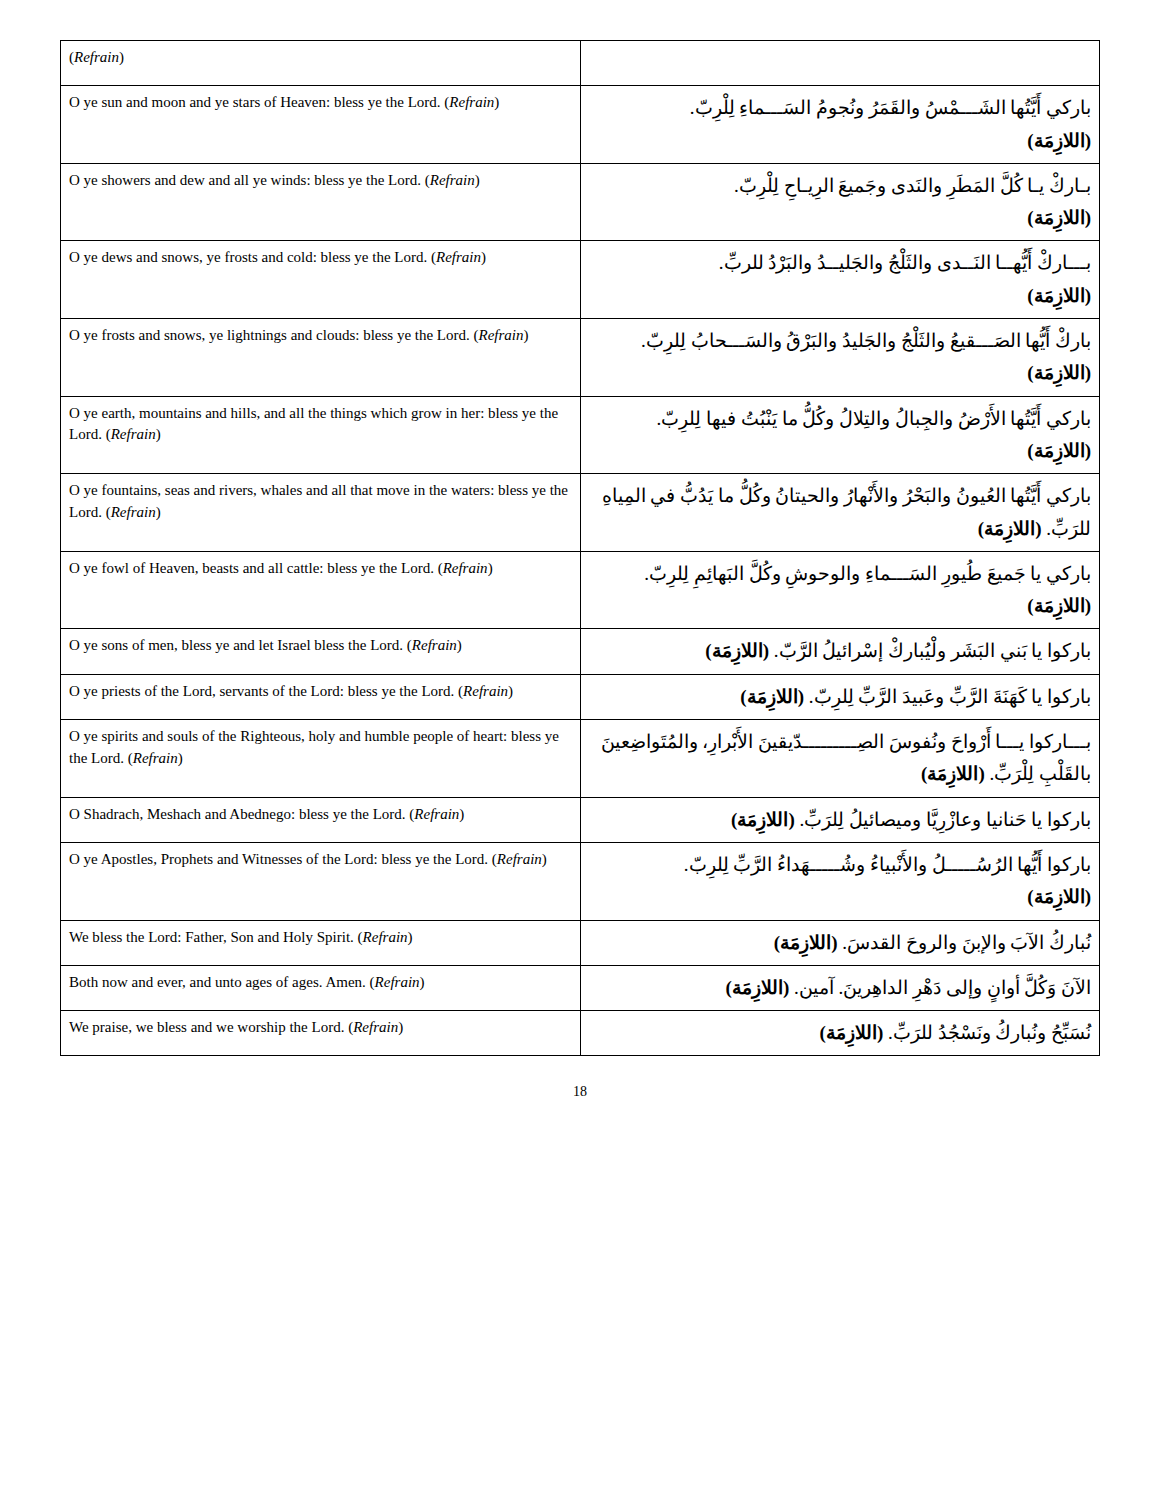| ( Refrain ) | |
| O ye sun and moon and ye stars of Heaven: bless ye the Lord. ( Refrain ) | باركي أَيَّتُها الشَـــمْسُ والقَمَرُ ونُجومُ السَـــماءِ لِلْرِبّ. (اللازِمَة) |
| O ye showers and dew and all ye winds: bless ye the Lord. ( Refrain ) | بـاركْ يـا كُلَّ المَطَرِ والنَدى وجَميعَ الرِيـاحِ لِلْرِبّ. (اللازِمَة) |
| O ye dews and snows, ye frosts and cold: bless ye the Lord. ( Refrain ) | بـــاركْ أَيُّهــا النَــدى والثَلْجُ والجَليــدُ والبَرْدُ للربِّ. (اللازِمَة) |
| O ye frosts and snows, ye lightnings and clouds: bless ye the Lord. ( Refrain ) | باركْ أَيُّها الصَـــقيعُ والثَلْجُ والجَليدُ والبَرْقُ والسَـــحابُ لِلرِبّ. (اللازِمَة) |
| O ye earth, mountains and hills, and all the things which grow in her: bless ye the Lord. ( Refrain ) | باركي أَيَّتُها الأَرْضُ والجِبالُ والتِلالُ وكُلُّ ما يَنْبُتُ فيها لِلرِبّ. (اللازِمَة) |
| O ye fountains, seas and rivers, whales and all that move in the waters: bless ye the Lord. ( Refrain ) | باركي أَيَّتُها العُيونُ والبَحْرُ والأَنْهارُ والحيتانُ وكُلُّ ما يَدُبُّ في المِياهِ للرَبِّ. (اللازِمَة) |
| O ye fowl of Heaven, beasts and all cattle: bless ye the Lord. ( Refrain ) | باركي يا جَميعَ طُيورِ السَـــماءِ والوحوشِ وكُلَّ البَهائِمِ لِلرِبّ. (اللازِمَة) |
| O ye sons of men, bless ye and let Israel bless the Lord. ( Refrain ) | باركوا يا بَني البَشَر ولْيُباركْ إسْرائيلُ الرَّبّ. (اللازِمَة) |
| O ye priests of the Lord, servants of the Lord: bless ye the Lord. ( Refrain ) | باركوا يا كَهَنَةَ الرَّبِّ وعَبيدَ الرَّبِّ لِلرِبّ. (اللازِمَة) |
| O ye spirits and souls of the Righteous, holy and humble people of heart: bless ye the Lord. ( Refrain ) | بـــاركوا يـــا أَرْواحَ ونُفوسَ الصِـــــــــدّيقينَ الأَبْرارِ، والمُتَواضِعينَ بالقَلْبِ لِلْرَبِّ. (اللازِمَة) |
| O Shadrach, Meshach and Abednego: bless ye the Lord. ( Refrain ) | باركوا يا حَنانيا وعازْرِيَّا وميصائيلُ لِلرَبِّ. (اللازِمَة) |
| O ye Apostles, Prophets and Witnesses of the Lord: bless ye the Lord. ( Refrain ) | باركوا أَيُّها الرُسُـــــلُ والأَنْبياءُ وشُـــــهَداءُ الرَّبِّ لِلرِبّ. (اللازِمَة) |
| We bless the Lord: Father, Son and Holy Spirit. ( Refrain ) | نُباركُ الآبَ والإبنَ والروحَ القدسَ. (اللازِمَة) |
| Both now and ever, and unto ages of ages. Amen. ( Refrain ) | الآنَ وَكُلَّ أوانٍ وإلى دَهْرِ الداهِرينَ. آمين. (اللازِمَة) |
| We praise, we bless and we worship the Lord. ( Refrain ) | نُسَبِّحُ ونُباركُ ونَسْجُدُ للرَبِّ. (اللازِمَة) |
18